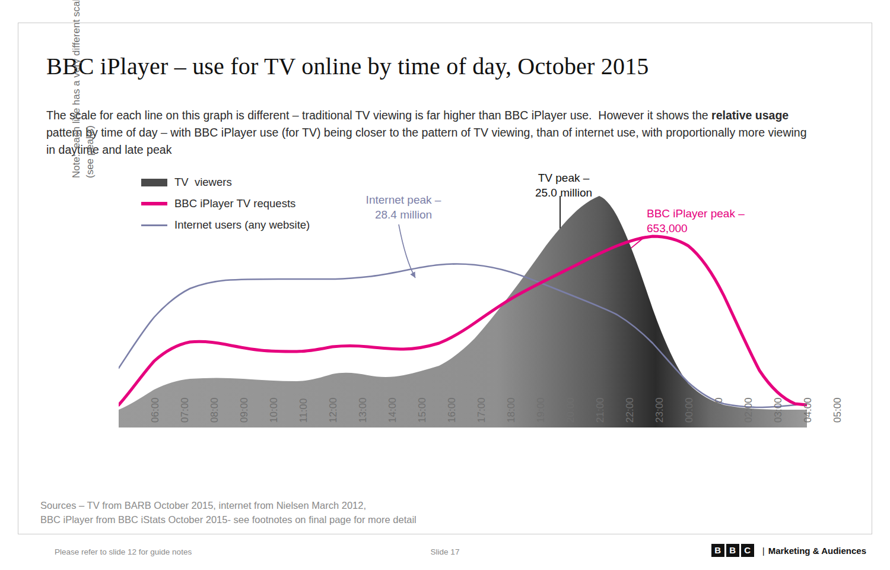BBC iPlayer – use for TV online by time of day, October 2015
The scale for each line on this graph is different – traditional TV viewing is far higher than BBC iPlayer use. However it shows the relative usage pattern by time of day – with BBC iPlayer use (for TV) being closer to the pattern of TV viewing, than of internet use, with proportionally more viewing in daytime and late peak
Note: each line has a very different scale (see peaks)
TV viewers
BBC iPlayer TV requests
Internet users (any website)
Internet peak –
28.4 million
TV peak –
25.0 million
BBC iPlayer peak –
653,000
06:00 07:00 08:00 09:00 10:00 11:00 12:00 13:00 14:00 15:00 16:00 17:00 18:00 19:00 20:00 21:00 22:00 23:00 00:00 01:00 02:00 03:00 04:00 05:00
Sources – TV from BARB October 2015, internet from Nielsen March 2012,
BBC iPlayer from BBC iStats October 2015- see footnotes on final page for more detail
Please refer to slide 12 for guide notes
Slide 17
BBC | Marketing & Audiences